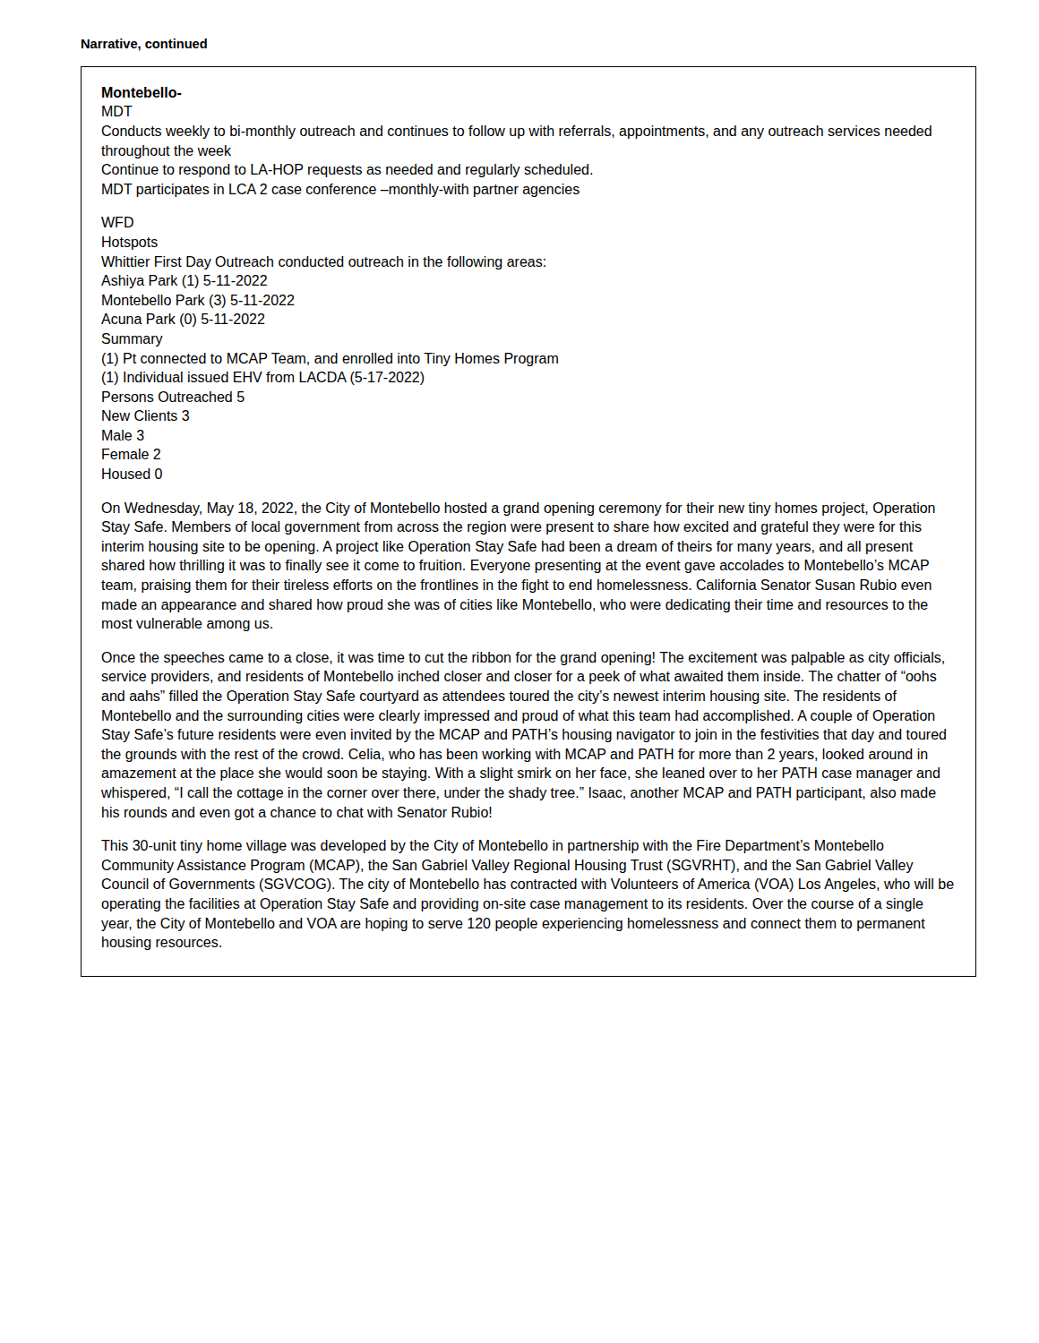Narrative, continued
Montebello-
MDT
Conducts weekly to bi-monthly outreach and continues to follow up with referrals, appointments, and any outreach services needed throughout the week
Continue to respond to LA-HOP requests as needed and regularly scheduled.
MDT participates in LCA 2 case conference –monthly-with partner agencies
WFD
Hotspots
Whittier First Day Outreach conducted outreach in the following areas:
Ashiya Park (1) 5-11-2022
Montebello Park (3) 5-11-2022
Acuna Park (0) 5-11-2022
Summary
(1) Pt connected to MCAP Team, and enrolled into Tiny Homes Program
(1) Individual issued EHV from LACDA (5-17-2022)
Persons Outreached 5
New Clients 3
Male 3
Female 2
Housed 0
On Wednesday, May 18, 2022, the City of Montebello hosted a grand opening ceremony for their new tiny homes project, Operation Stay Safe. Members of local government from across the region were present to share how excited and grateful they were for this interim housing site to be opening. A project like Operation Stay Safe had been a dream of theirs for many years, and all present shared how thrilling it was to finally see it come to fruition. Everyone presenting at the event gave accolades to Montebello’s MCAP team, praising them for their tireless efforts on the frontlines in the fight to end homelessness. California Senator Susan Rubio even made an appearance and shared how proud she was of cities like Montebello, who were dedicating their time and resources to the most vulnerable among us.
Once the speeches came to a close, it was time to cut the ribbon for the grand opening! The excitement was palpable as city officials, service providers, and residents of Montebello inched closer and closer for a peek of what awaited them inside. The chatter of “oohs and aahs” filled the Operation Stay Safe courtyard as attendees toured the city’s newest interim housing site. The residents of Montebello and the surrounding cities were clearly impressed and proud of what this team had accomplished. A couple of Operation Stay Safe’s future residents were even invited by the MCAP and PATH’s housing navigator to join in the festivities that day and toured the grounds with the rest of the crowd. Celia, who has been working with MCAP and PATH for more than 2 years, looked around in amazement at the place she would soon be staying. With a slight smirk on her face, she leaned over to her PATH case manager and whispered, “I call the cottage in the corner over there, under the shady tree.” Isaac, another MCAP and PATH participant, also made his rounds and even got a chance to chat with Senator Rubio!
This 30-unit tiny home village was developed by the City of Montebello in partnership with the Fire Department’s Montebello Community Assistance Program (MCAP), the San Gabriel Valley Regional Housing Trust (SGVRHT), and the San Gabriel Valley Council of Governments (SGVCOG). The city of Montebello has contracted with Volunteers of America (VOA) Los Angeles, who will be operating the facilities at Operation Stay Safe and providing on-site case management to its residents. Over the course of a single year, the City of Montebello and VOA are hoping to serve 120 people experiencing homelessness and connect them to permanent housing resources.